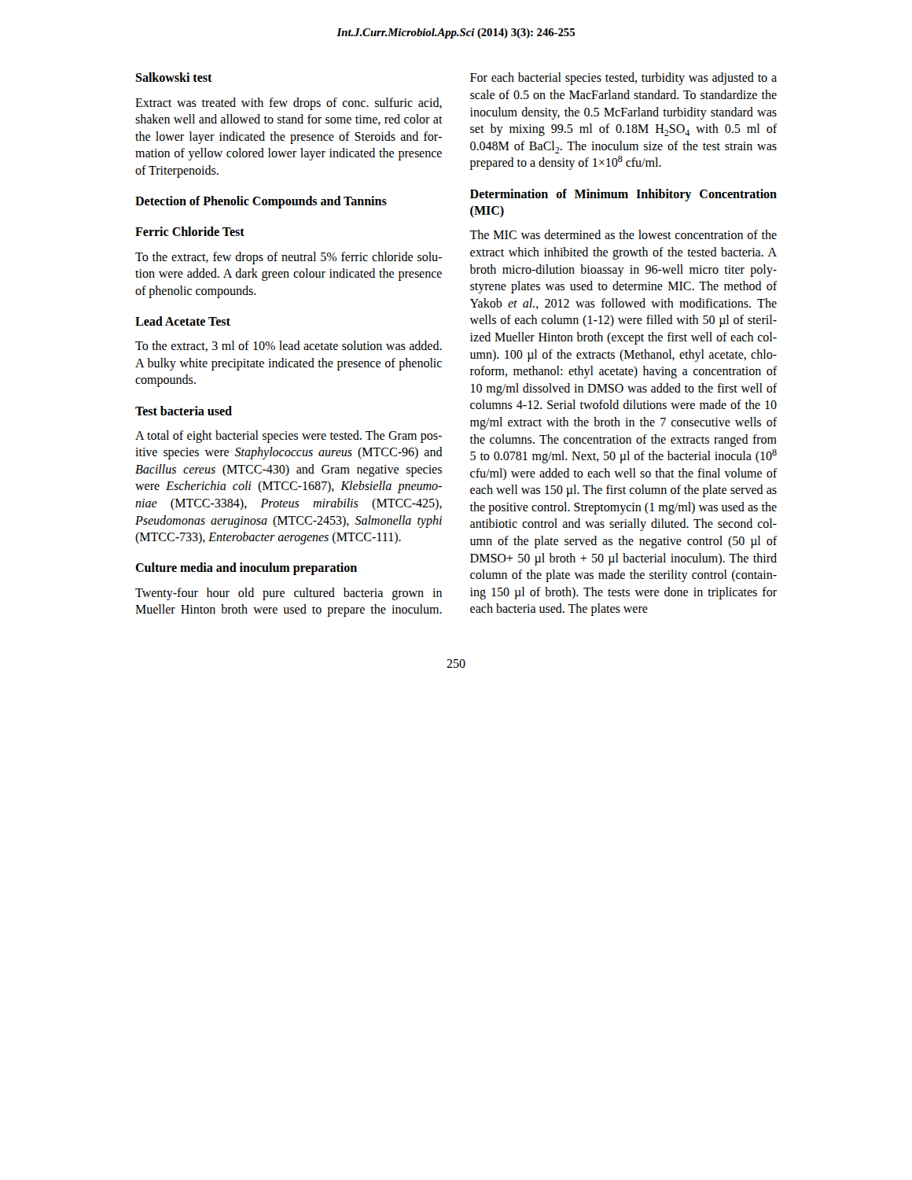Int.J.Curr.Microbiol.App.Sci (2014) 3(3): 246-255
Salkowski test
Extract was treated with few drops of conc. sulfuric acid, shaken well and allowed to stand for some time, red color at the lower layer indicated the presence of Steroids and formation of yellow colored lower layer indicated the presence of Triterpenoids.
Detection of Phenolic Compounds and Tannins
Ferric Chloride Test
To the extract, few drops of neutral 5% ferric chloride solution were added. A dark green colour indicated the presence of phenolic compounds.
Lead Acetate Test
To the extract, 3 ml of 10% lead acetate solution was added. A bulky white precipitate indicated the presence of phenolic compounds.
Test bacteria used
A total of eight bacterial species were tested. The Gram positive species were Staphylococcus aureus (MTCC-96) and Bacillus cereus (MTCC-430) and Gram negative species were Escherichia coli (MTCC-1687), Klebsiella pneumoniae (MTCC-3384), Proteus mirabilis (MTCC-425), Pseudomonas aeruginosa (MTCC-2453), Salmonella typhi (MTCC-733), Enterobacter aerogenes (MTCC-111).
Culture media and inoculum preparation
Twenty-four hour old pure cultured bacteria grown in Mueller Hinton broth were used to prepare the inoculum. For each bacterial species tested, turbidity was adjusted to a scale of 0.5 on the MacFarland standard. To standardize the inoculum density, the 0.5 McFarland turbidity standard was set by mixing 99.5 ml of 0.18M H2SO4 with 0.5 ml of 0.048M of BaCl2. The inoculum size of the test strain was prepared to a density of 1×108 cfu/ml.
Determination of Minimum Inhibitory Concentration (MIC)
The MIC was determined as the lowest concentration of the extract which inhibited the growth of the tested bacteria. A broth micro-dilution bioassay in 96-well micro titer polystyrene plates was used to determine MIC. The method of Yakob et al., 2012 was followed with modifications. The wells of each column (1-12) were filled with 50 µl of sterilized Mueller Hinton broth (except the first well of each column). 100 µl of the extracts (Methanol, ethyl acetate, chloroform, methanol: ethyl acetate) having a concentration of 10 mg/ml dissolved in DMSO was added to the first well of columns 4-12. Serial twofold dilutions were made of the 10 mg/ml extract with the broth in the 7 consecutive wells of the columns. The concentration of the extracts ranged from 5 to 0.0781 mg/ml. Next, 50 µl of the bacterial inocula (108 cfu/ml) were added to each well so that the final volume of each well was 150 µl. The first column of the plate served as the positive control. Streptomycin (1 mg/ml) was used as the antibiotic control and was serially diluted. The second column of the plate served as the negative control (50 µl of DMSO+ 50 µl broth + 50 µl bacterial inoculum). The third column of the plate was made the sterility control (containing 150 µl of broth). The tests were done in triplicates for each bacteria used. The plates were
250